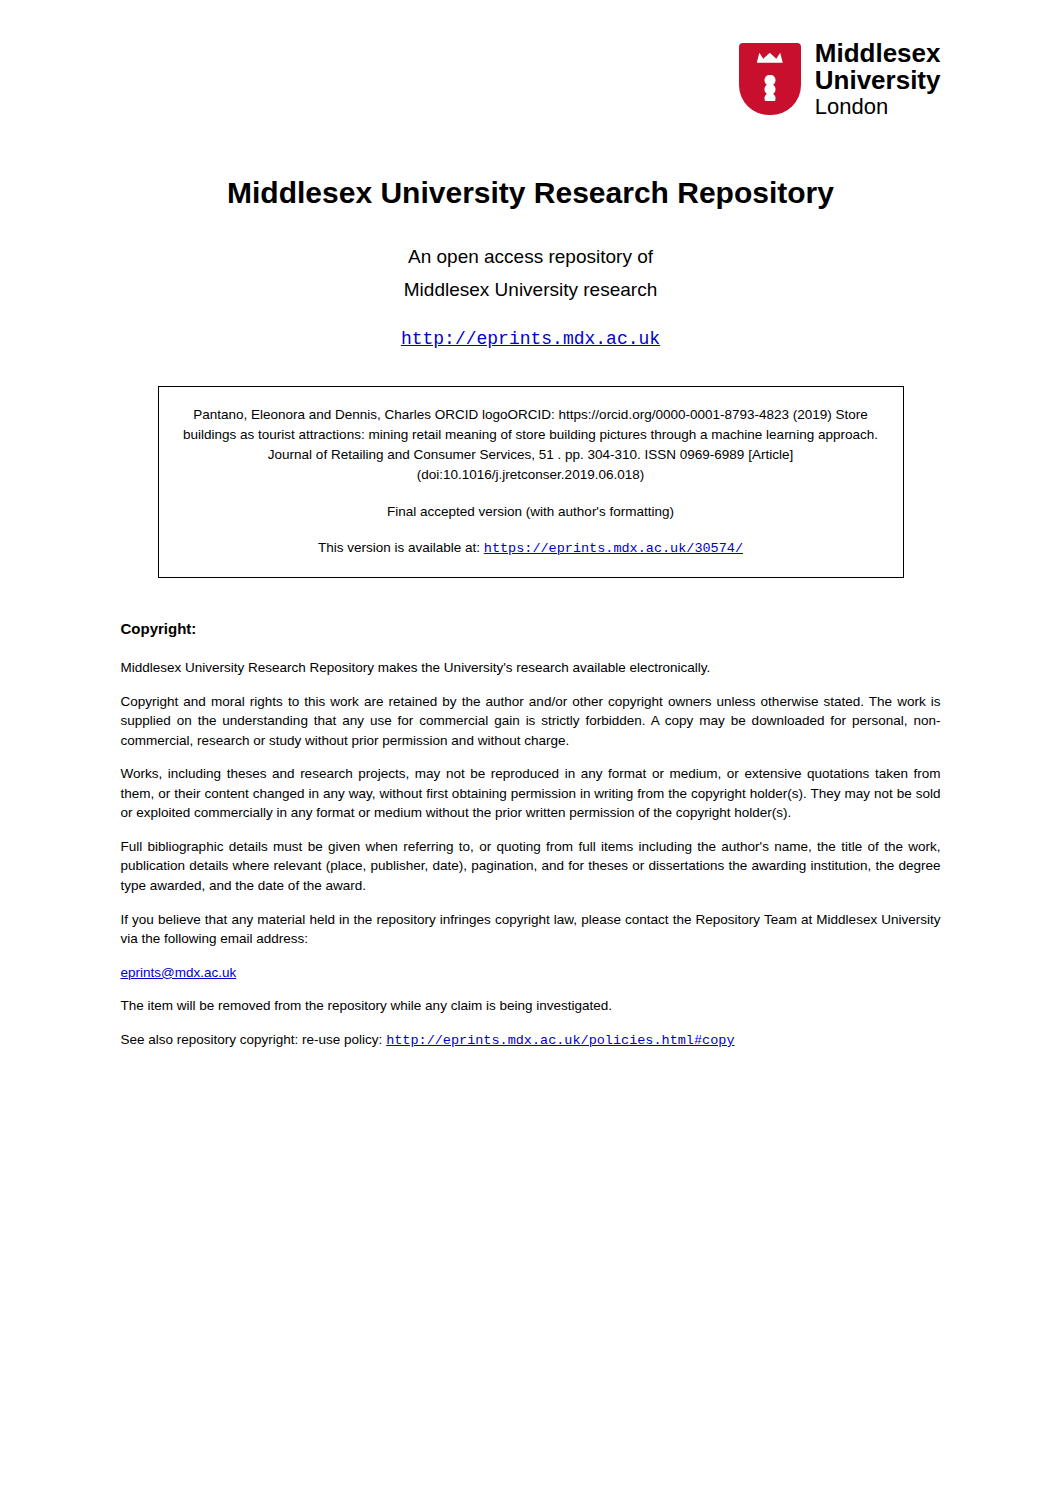Middlesex University London
Middlesex University Research Repository
An open access repository of
Middlesex University research
http://eprints.mdx.ac.uk
Pantano, Eleonora and Dennis, Charles ORCID logoORCID: https://orcid.org/0000-0001-8793-4823 (2019) Store buildings as tourist attractions: mining retail meaning of store building pictures through a machine learning approach. Journal of Retailing and Consumer Services, 51 . pp. 304-310. ISSN 0969-6989 [Article] (doi:10.1016/j.jretconser.2019.06.018)
Final accepted version (with author's formatting)
This version is available at: https://eprints.mdx.ac.uk/30574/
Copyright:
Middlesex University Research Repository makes the University's research available electronically.
Copyright and moral rights to this work are retained by the author and/or other copyright owners unless otherwise stated. The work is supplied on the understanding that any use for commercial gain is strictly forbidden. A copy may be downloaded for personal, non-commercial, research or study without prior permission and without charge.
Works, including theses and research projects, may not be reproduced in any format or medium, or extensive quotations taken from them, or their content changed in any way, without first obtaining permission in writing from the copyright holder(s). They may not be sold or exploited commercially in any format or medium without the prior written permission of the copyright holder(s).
Full bibliographic details must be given when referring to, or quoting from full items including the author's name, the title of the work, publication details where relevant (place, publisher, date), pagination, and for theses or dissertations the awarding institution, the degree type awarded, and the date of the award.
If you believe that any material held in the repository infringes copyright law, please contact the Repository Team at Middlesex University via the following email address:
eprints@mdx.ac.uk
The item will be removed from the repository while any claim is being investigated.
See also repository copyright: re-use policy: http://eprints.mdx.ac.uk/policies.html#copy